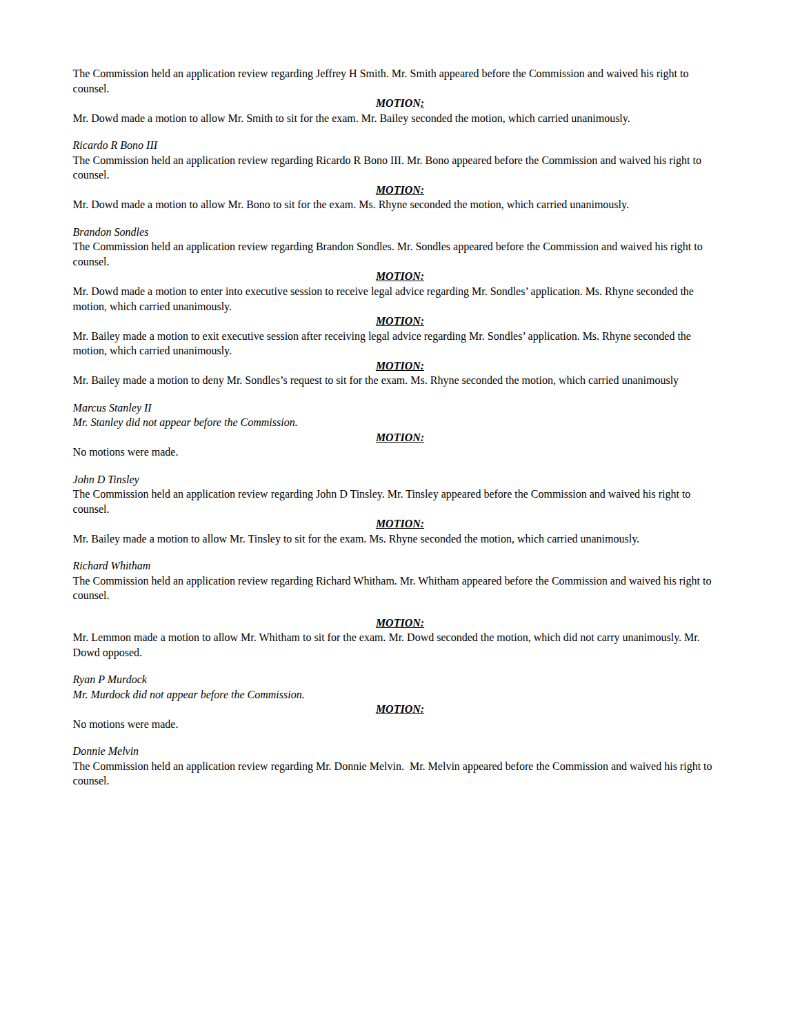The Commission held an application review regarding Jeffrey H Smith. Mr. Smith appeared before the Commission and waived his right to counsel.
MOTION:
Mr. Dowd made a motion to allow Mr. Smith to sit for the exam. Mr. Bailey seconded the motion, which carried unanimously.
Ricardo R Bono III
The Commission held an application review regarding Ricardo R Bono III. Mr. Bono appeared before the Commission and waived his right to counsel.
MOTION:
Mr. Dowd made a motion to allow Mr. Bono to sit for the exam. Ms. Rhyne seconded the motion, which carried unanimously.
Brandon Sondles
The Commission held an application review regarding Brandon Sondles. Mr. Sondles appeared before the Commission and waived his right to counsel.
MOTION:
Mr. Dowd made a motion to enter into executive session to receive legal advice regarding Mr. Sondles’ application. Ms. Rhyne seconded the motion, which carried unanimously.
MOTION:
Mr. Bailey made a motion to exit executive session after receiving legal advice regarding Mr. Sondles’ application. Ms. Rhyne seconded the motion, which carried unanimously.
MOTION:
Mr. Bailey made a motion to deny Mr. Sondles’s request to sit for the exam. Ms. Rhyne seconded the motion, which carried unanimously
Marcus Stanley II
Mr. Stanley did not appear before the Commission.
MOTION:
No motions were made.
John D Tinsley
The Commission held an application review regarding John D Tinsley. Mr. Tinsley appeared before the Commission and waived his right to counsel.
MOTION:
Mr. Bailey made a motion to allow Mr. Tinsley to sit for the exam. Ms. Rhyne seconded the motion, which carried unanimously.
Richard Whitham
The Commission held an application review regarding Richard Whitham. Mr. Whitham appeared before the Commission and waived his right to counsel.
MOTION:
Mr. Lemmon made a motion to allow Mr. Whitham to sit for the exam. Mr. Dowd seconded the motion, which did not carry unanimously. Mr. Dowd opposed.
Ryan P Murdock
Mr. Murdock did not appear before the Commission.
MOTION:
No motions were made.
Donnie Melvin
The Commission held an application review regarding Mr. Donnie Melvin. Mr. Melvin appeared before the Commission and waived his right to counsel.